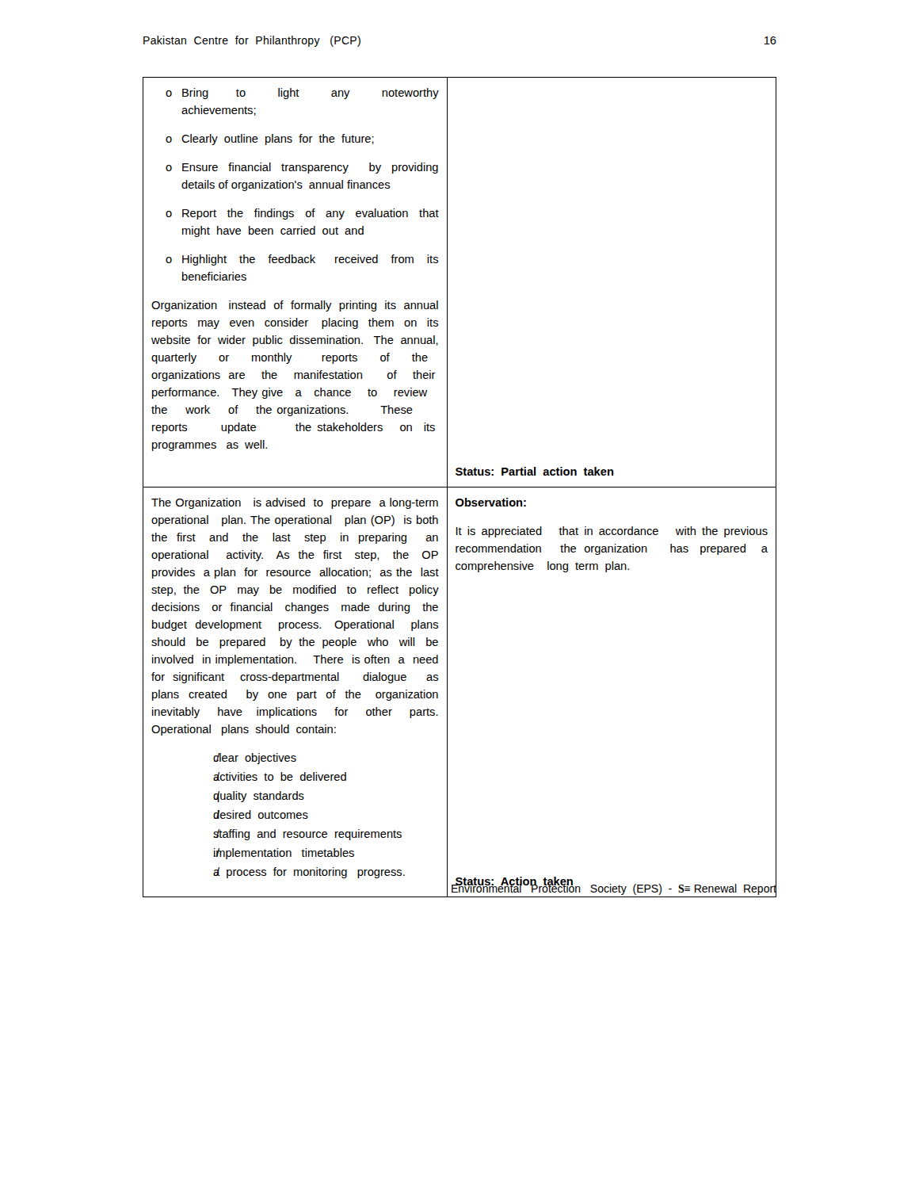Pakistan Centre for Philanthropy (PCP)
16
| o Bring to light any noteworthy achievements; o Clearly outline plans for the future; o Ensure financial transparency by providing details of organization's annual finances o Report the findings of any evaluation that might have been carried out and o Highlight the feedback received from its beneficiaries Organization instead of formally printing its annual reports may even consider placing them on its website for wider public dissemination. The annual, quarterly or monthly reports of the organizations are the manifestation of their performance. They give a chance to review the work of the organizations. These reports update the stakeholders on its programmes as well. | Status: Partial action taken |
| The Organization is advised to prepare a long-term operational plan. The operational plan (OP) is both the first and the last step in preparing an operational activity. As the first step, the OP provides a plan for resource allocation; as the last step, the OP may be modified to reflect policy decisions or financial changes made during the budget development process. Operational plans should be prepared by the people who will be involved in implementation. There is often a need for significant cross-departmental dialogue as plans created by one part of the organization inevitably have implications for other parts. Operational plans should contain: ./ clear objectives ./ activities to be delivered ./ quality standards ./ desired outcomes ./ staffing and resource requirements ./ implementation timetables ./ a process for monitoring progress. | Observation: It is appreciated that in accordance with the previous recommendation the organization has prepared a comprehensive long term plan. Status: Action taken |
Environmental Protection Society (EPS) - S≡ Renewal Report